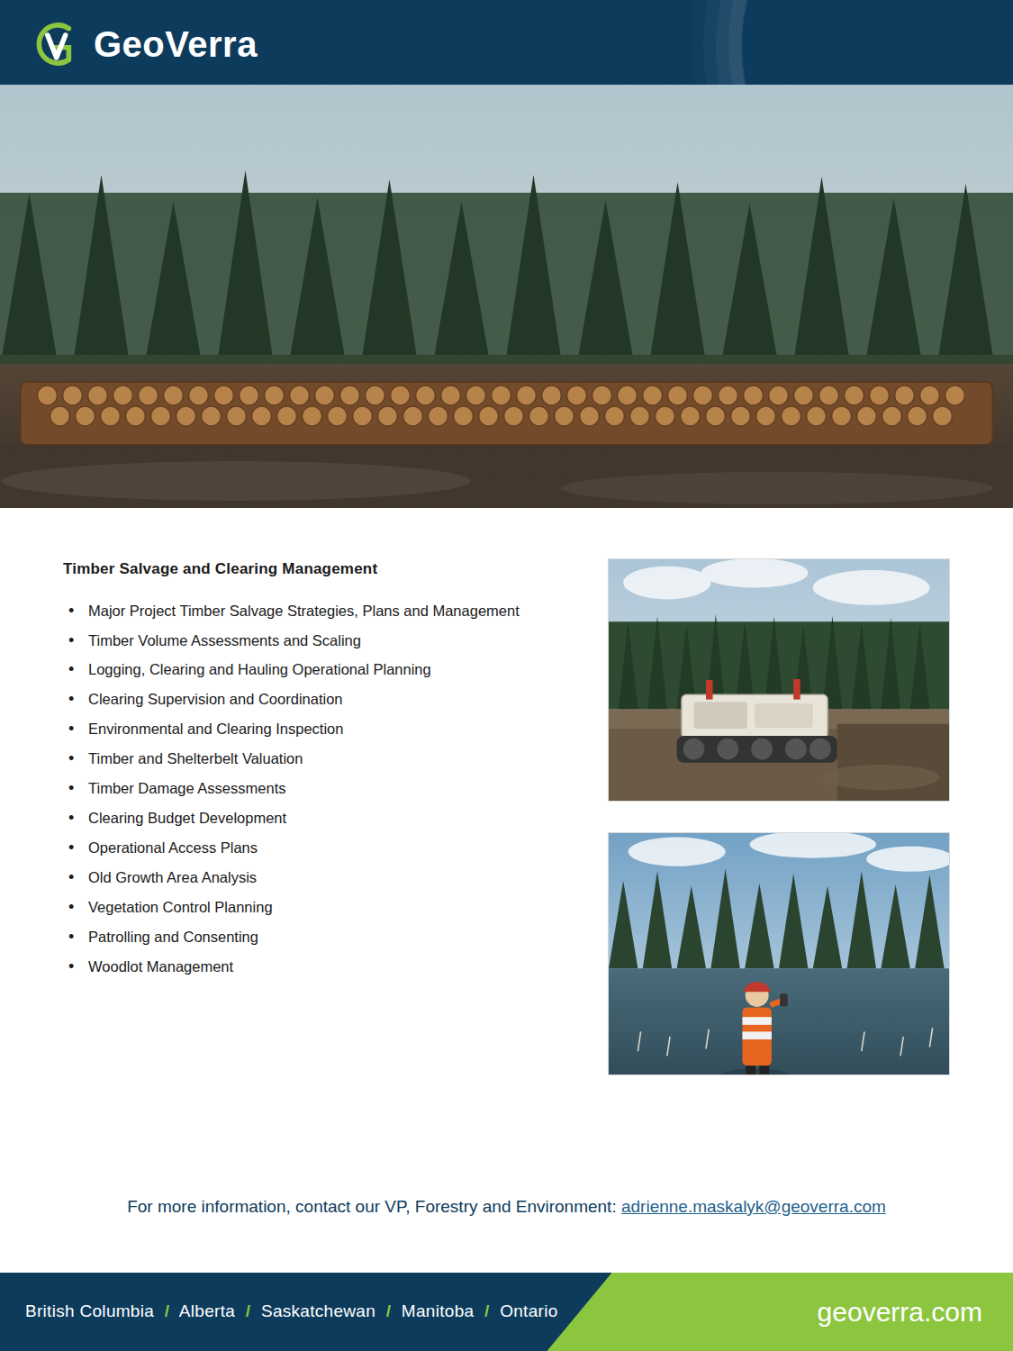GeoVerra
Timber Salvage and Clearing Management
Major Project Timber Salvage Strategies, Plans and Management
Timber Volume Assessments and Scaling
Logging, Clearing and Hauling Operational Planning
Clearing Supervision and Coordination
Environmental and Clearing Inspection
Timber and Shelterbelt Valuation
Timber Damage Assessments
Clearing Budget Development
Operational Access Plans
Old Growth Area Analysis
Vegetation Control Planning
Patrolling and Consenting
Woodlot Management
For more information, contact our VP, Forestry and Environment: adrienne.maskalyk@geoverra.com
British Columbia / Alberta / Saskatchewan / Manitoba / Ontario
geoverra.com